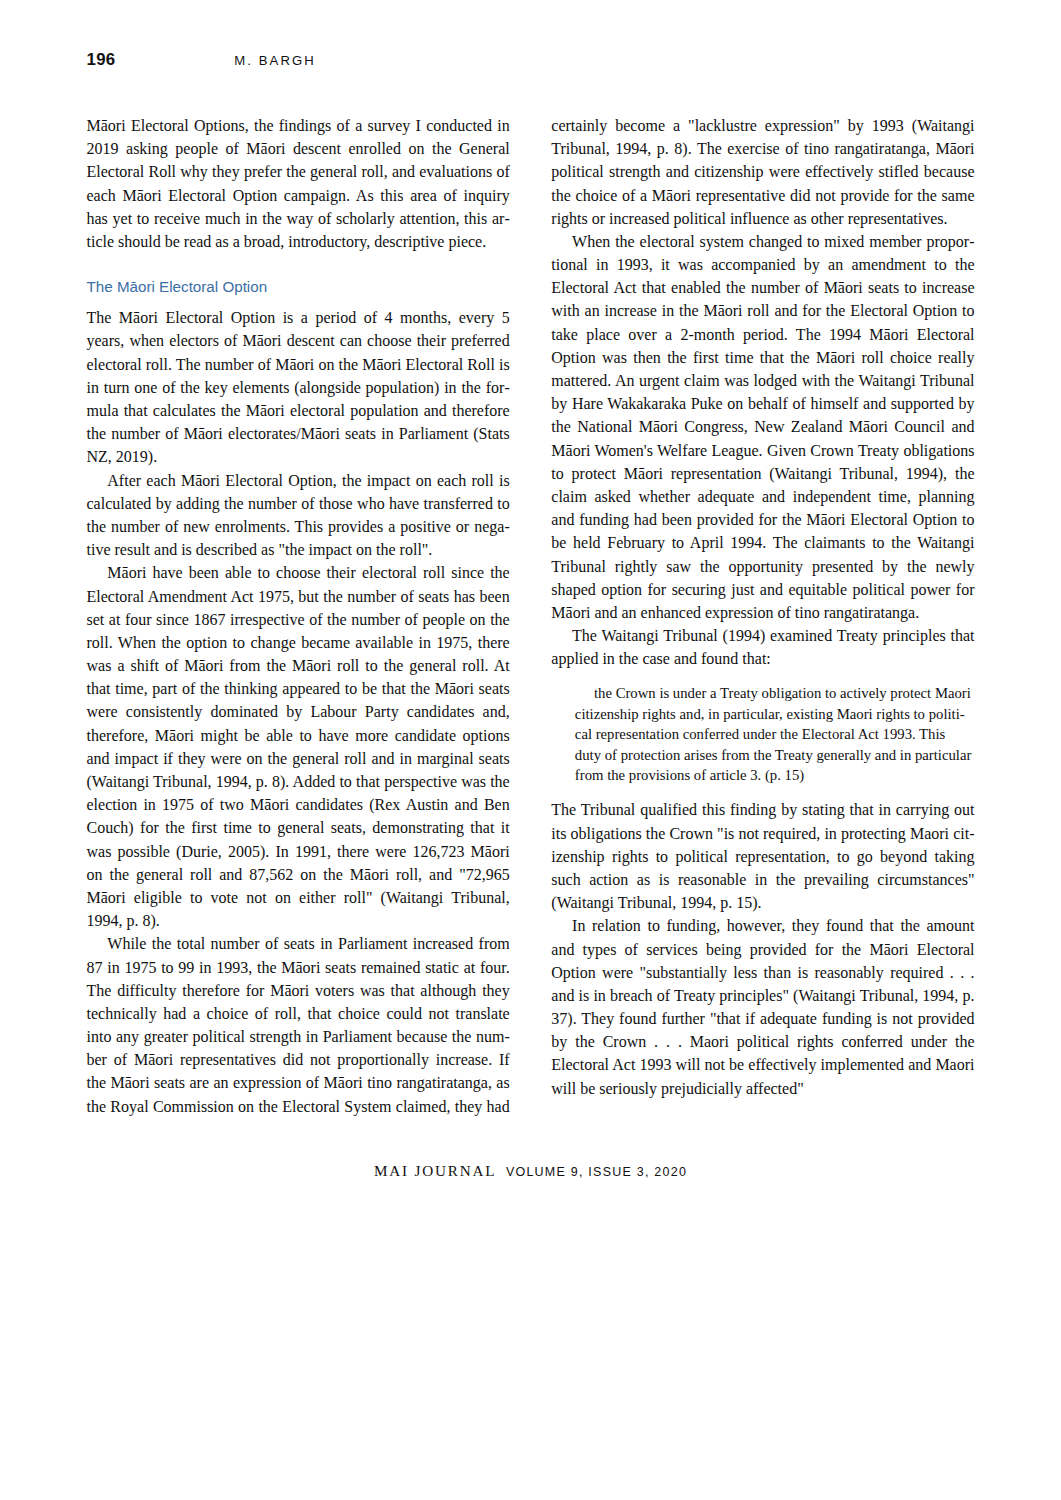196 M. Bargh
Māori Electoral Options, the findings of a survey I conducted in 2019 asking people of Māori descent enrolled on the General Electoral Roll why they prefer the general roll, and evaluations of each Māori Electoral Option campaign. As this area of inquiry has yet to receive much in the way of scholarly attention, this article should be read as a broad, introductory, descriptive piece.
The Māori Electoral Option
The Māori Electoral Option is a period of 4 months, every 5 years, when electors of Māori descent can choose their preferred electoral roll. The number of Māori on the Māori Electoral Roll is in turn one of the key elements (alongside population) in the formula that calculates the Māori electoral population and therefore the number of Māori electorates/Māori seats in Parliament (Stats NZ, 2019).
After each Māori Electoral Option, the impact on each roll is calculated by adding the number of those who have transferred to the number of new enrolments. This provides a positive or negative result and is described as "the impact on the roll".
Māori have been able to choose their electoral roll since the Electoral Amendment Act 1975, but the number of seats has been set at four since 1867 irrespective of the number of people on the roll. When the option to change became available in 1975, there was a shift of Māori from the Māori roll to the general roll. At that time, part of the thinking appeared to be that the Māori seats were consistently dominated by Labour Party candidates and, therefore, Māori might be able to have more candidate options and impact if they were on the general roll and in marginal seats (Waitangi Tribunal, 1994, p. 8). Added to that perspective was the election in 1975 of two Māori candidates (Rex Austin and Ben Couch) for the first time to general seats, demonstrating that it was possible (Durie, 2005). In 1991, there were 126,723 Māori on the general roll and 87,562 on the Māori roll, and "72,965 Māori eligible to vote not on either roll" (Waitangi Tribunal, 1994, p. 8).
While the total number of seats in Parliament increased from 87 in 1975 to 99 in 1993, the Māori seats remained static at four. The difficulty therefore for Māori voters was that although they technically had a choice of roll, that choice could not translate into any greater political strength in Parliament because the number of Māori representatives did not proportionally increase. If the Māori seats are an expression of Māori tino rangatiratanga, as the Royal Commission on the Electoral System claimed, they had certainly become a "lacklustre expression" by 1993 (Waitangi Tribunal, 1994, p. 8). The exercise of tino rangatiratanga, Māori political strength and citizenship were effectively stifled because the choice of a Māori representative did not provide for the same rights or increased political influence as other representatives.
When the electoral system changed to mixed member proportional in 1993, it was accompanied by an amendment to the Electoral Act that enabled the number of Māori seats to increase with an increase in the Māori roll and for the Electoral Option to take place over a 2-month period. The 1994 Māori Electoral Option was then the first time that the Māori roll choice really mattered. An urgent claim was lodged with the Waitangi Tribunal by Hare Wakakaraka Puke on behalf of himself and supported by the National Māori Congress, New Zealand Māori Council and Māori Women's Welfare League. Given Crown Treaty obligations to protect Māori representation (Waitangi Tribunal, 1994), the claim asked whether adequate and independent time, planning and funding had been provided for the Māori Electoral Option to be held February to April 1994. The claimants to the Waitangi Tribunal rightly saw the opportunity presented by the newly shaped option for securing just and equitable political power for Māori and an enhanced expression of tino rangatiratanga.
The Waitangi Tribunal (1994) examined Treaty principles that applied in the case and found that:
the Crown is under a Treaty obligation to actively protect Maori citizenship rights and, in particular, existing Maori rights to political representation conferred under the Electoral Act 1993. This duty of protection arises from the Treaty generally and in particular from the provisions of article 3. (p. 15)
The Tribunal qualified this finding by stating that in carrying out its obligations the Crown "is not required, in protecting Maori citizenship rights to political representation, to go beyond taking such action as is reasonable in the prevailing circumstances" (Waitangi Tribunal, 1994, p. 15).
In relation to funding, however, they found that the amount and types of services being provided for the Māori Electoral Option were "substantially less than is reasonably required . . . and is in breach of Treaty principles" (Waitangi Tribunal, 1994, p. 37). They found further "that if adequate funding is not provided by the Crown . . . Maori political rights conferred under the Electoral Act 1993 will not be effectively implemented and Maori will be seriously prejudicially affected"
MAI JOURNAL VOLUME 9, ISSUE 3, 2020